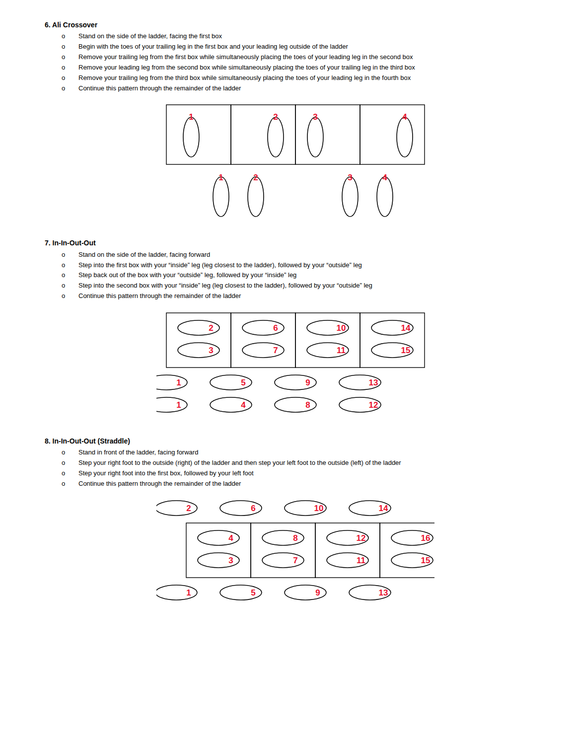Ali Crossover
Stand on the side of the ladder, facing the first box
Begin with the toes of your trailing leg in the first box and your leading leg outside of the ladder
Remove your trailing leg from the first box while simultaneously placing the toes of your leading leg in the second box
Remove your leading leg from the second box while simultaneously placing the toes of your trailing leg in the third box
Remove your trailing leg from the third box while simultaneously placing the toes of your leading leg in the fourth box
Continue this pattern through the remainder of the ladder
1 2 3 4 1 2 3 4
In-In-Out-Out
Stand on the side of the ladder, facing forward
Step into the first box with your “inside” leg (leg closest to the ladder), followed by your “outside” leg
Step back out of the box with your “outside” leg, followed by your “inside” leg
Step into the second box with your “inside” leg (leg closest to the ladder), followed by your “outside” leg
Continue this pattern through the remainder of the ladder
2 3 6 7 10 11 14 15 1 1 5 4 9 8 13 12
In-In-Out-Out (Straddle)
Stand in front of the ladder, facing forward
Step your right foot to the outside (right) of the ladder and then step your left foot to the outside (left) of the ladder
Step your right foot into the first box, followed by your left foot
Continue this pattern through the remainder of the ladder
2 6 10 14 4 3 8 7 12 11 16 15 1 5 9 13